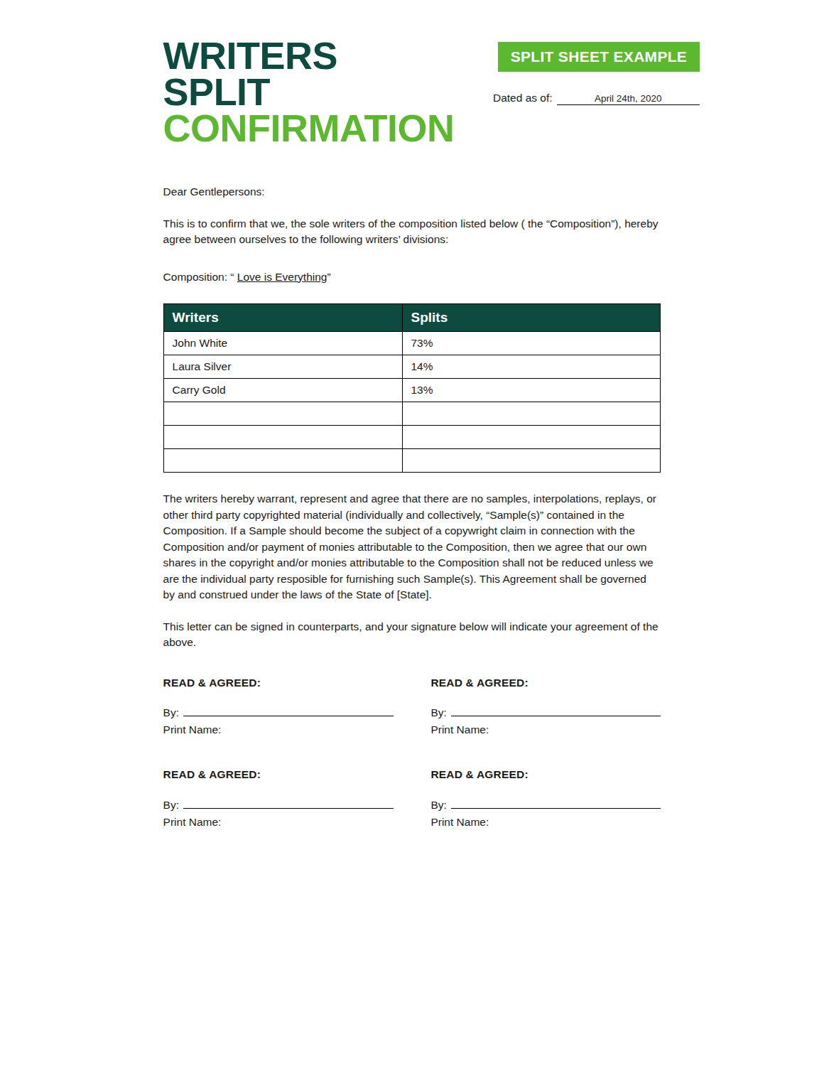Writers Split Confirmation
Split Sheet Example
Dated as of: April 24th, 2020
Dear Gentlepersons:
This is to confirm that we, the sole writers of the composition listed below ( the “Composition”), hereby agree between ourselves to the following writers’ divisions:
Composition: “ Love is Everything”
| Writers | Splits |
| --- | --- |
| John White | 73% |
| Laura Silver | 14% |
| Carry Gold | 13% |
The writers hereby warrant, represent and agree that there are no samples, interpolations, replays, or other third party copyrighted material (individually and collectively, “Sample(s)” contained in the Composition. If a Sample should become the subject of a copywright claim in connection with the Composition and/or payment of monies attributable to the Composition, then we agree that our own shares in the copyright and/or monies attributable to the Composition shall not be reduced unless we are the individual party resposible for furnishing such Sample(s). This Agreement shall be governed by and construed under the laws of the State of [State].
This letter can be signed in counterparts, and your signature below will indicate your agreement of the above.
READ & AGREED:
By:
Print Name:
READ & AGREED:
By:
Print Name:
READ & AGREED:
By:
Print Name:
READ & AGREED:
By:
Print Name: